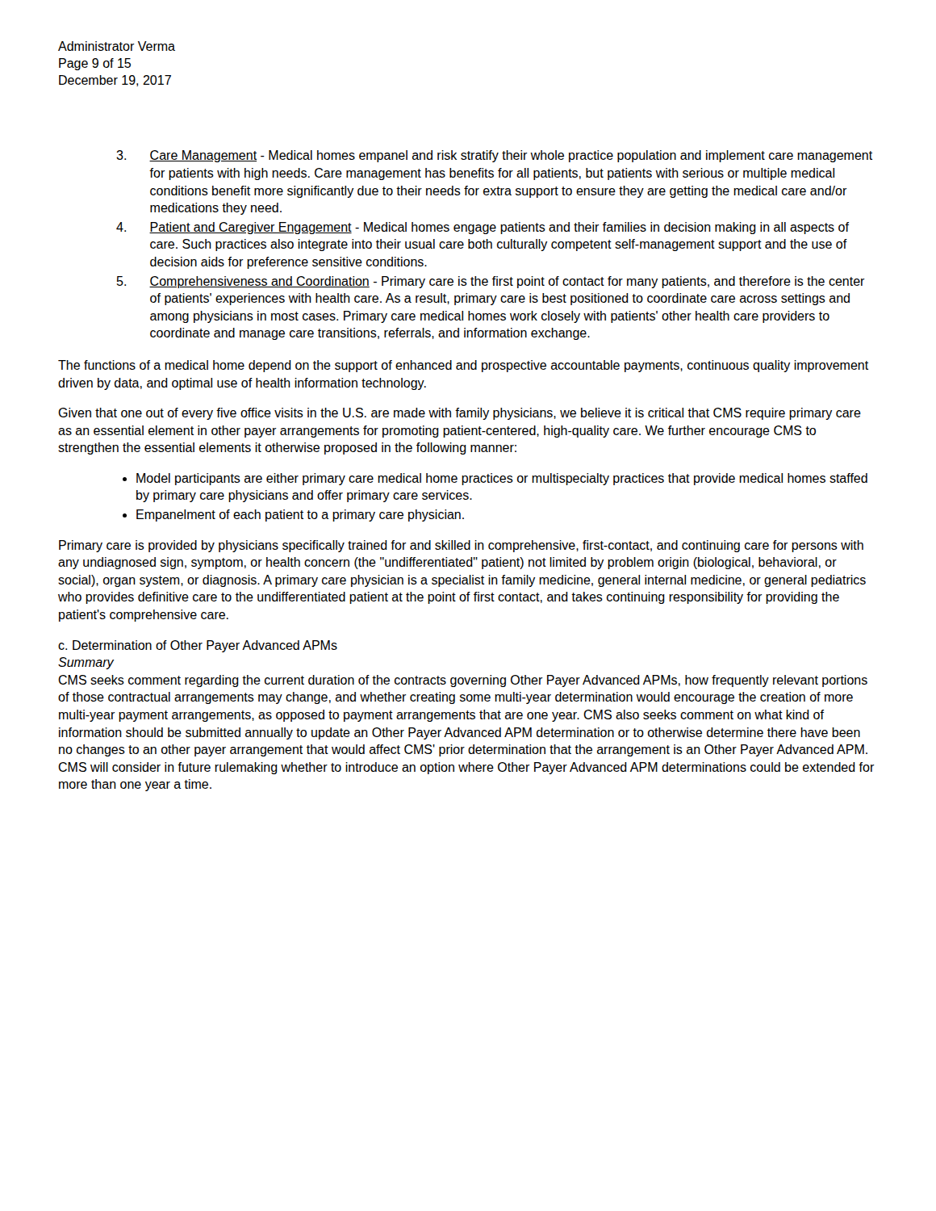Administrator Verma
Page 9 of 15
December 19, 2017
3. Care Management - Medical homes empanel and risk stratify their whole practice population and implement care management for patients with high needs. Care management has benefits for all patients, but patients with serious or multiple medical conditions benefit more significantly due to their needs for extra support to ensure they are getting the medical care and/or medications they need.
4. Patient and Caregiver Engagement - Medical homes engage patients and their families in decision making in all aspects of care. Such practices also integrate into their usual care both culturally competent self-management support and the use of decision aids for preference sensitive conditions.
5. Comprehensiveness and Coordination - Primary care is the first point of contact for many patients, and therefore is the center of patients' experiences with health care. As a result, primary care is best positioned to coordinate care across settings and among physicians in most cases. Primary care medical homes work closely with patients' other health care providers to coordinate and manage care transitions, referrals, and information exchange.
The functions of a medical home depend on the support of enhanced and prospective accountable payments, continuous quality improvement driven by data, and optimal use of health information technology.
Given that one out of every five office visits in the U.S. are made with family physicians, we believe it is critical that CMS require primary care as an essential element in other payer arrangements for promoting patient-centered, high-quality care. We further encourage CMS to strengthen the essential elements it otherwise proposed in the following manner:
Model participants are either primary care medical home practices or multispecialty practices that provide medical homes staffed by primary care physicians and offer primary care services.
Empanelment of each patient to a primary care physician.
Primary care is provided by physicians specifically trained for and skilled in comprehensive, first-contact, and continuing care for persons with any undiagnosed sign, symptom, or health concern (the "undifferentiated" patient) not limited by problem origin (biological, behavioral, or social), organ system, or diagnosis. A primary care physician is a specialist in family medicine, general internal medicine, or general pediatrics who provides definitive care to the undifferentiated patient at the point of first contact, and takes continuing responsibility for providing the patient's comprehensive care.
c. Determination of Other Payer Advanced APMs
Summary
CMS seeks comment regarding the current duration of the contracts governing Other Payer Advanced APMs, how frequently relevant portions of those contractual arrangements may change, and whether creating some multi-year determination would encourage the creation of more multi-year payment arrangements, as opposed to payment arrangements that are one year. CMS also seeks comment on what kind of information should be submitted annually to update an Other Payer Advanced APM determination or to otherwise determine there have been no changes to an other payer arrangement that would affect CMS' prior determination that the arrangement is an Other Payer Advanced APM. CMS will consider in future rulemaking whether to introduce an option where Other Payer Advanced APM determinations could be extended for more than one year a time.